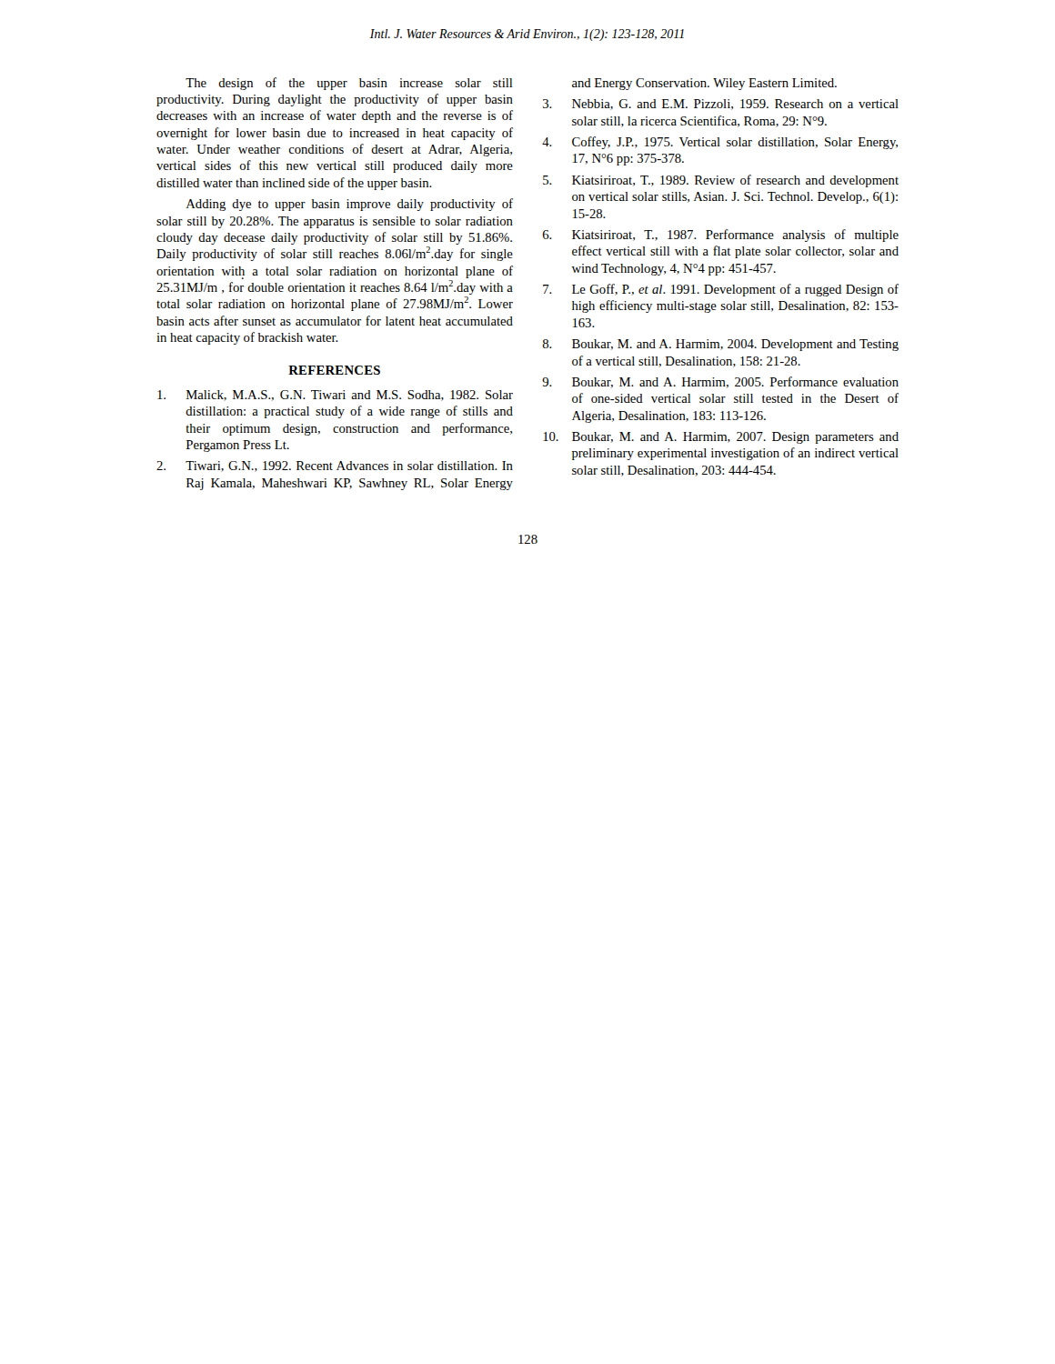Intl. J. Water Resources & Arid Environ., 1(2): 123-128, 2011
The design of the upper basin increase solar still productivity. During daylight the productivity of upper basin decreases with an increase of water depth and the reverse is of overnight for lower basin due to increased in heat capacity of water. Under weather conditions of desert at Adrar, Algeria, vertical sides of this new vertical still produced daily more distilled water than inclined side of the upper basin.
Adding dye to upper basin improve daily productivity of solar still by 20.28%. The apparatus is sensible to solar radiation cloudy day decease daily productivity of solar still by 51.86%. Daily productivity of solar still reaches 8.06l/m2.day for single orientation with a total solar radiation on horizontal plane of 25.31MJ/m , for double orientation it reaches 8.64 l/m2.day with a total solar radiation on horizontal plane of 27.98MJ/m2. Lower basin acts after sunset as accumulator for latent heat accumulated in heat capacity of brackish water.
References
Malick, M.A.S., G.N. Tiwari and M.S. Sodha, 1982. Solar distillation: a practical study of a wide range of stills and their optimum design, construction and performance, Pergamon Press Lt.
Tiwari, G.N., 1992. Recent Advances in solar distillation. In Raj Kamala, Maheshwari KP, Sawhney RL, Solar Energy and Energy Conservation. Wiley Eastern Limited.
Nebbia, G. and E.M. Pizzoli, 1959. Research on a vertical solar still, la ricerca Scientifica, Roma, 29: N°9.
Coffey, J.P., 1975. Vertical solar distillation, Solar Energy, 17, N°6 pp: 375-378.
Kiatsiriroat, T., 1989. Review of research and development on vertical solar stills, Asian. J. Sci. Technol. Develop., 6(1): 15-28.
Kiatsiriroat, T., 1987. Performance analysis of multiple effect vertical still with a flat plate solar collector, solar and wind Technology, 4, N°4 pp: 451-457.
Le Goff, P., et al. 1991. Development of a rugged Design of high efficiency multi-stage solar still, Desalination, 82: 153-163.
Boukar, M. and A. Harmim, 2004. Development and Testing of a vertical still, Desalination, 158: 21-28.
Boukar, M. and A. Harmim, 2005. Performance evaluation of one-sided vertical solar still tested in the Desert of Algeria, Desalination, 183: 113-126.
Boukar, M. and A. Harmim, 2007. Design parameters and preliminary experimental investigation of an indirect vertical solar still, Desalination, 203: 444-454.
128